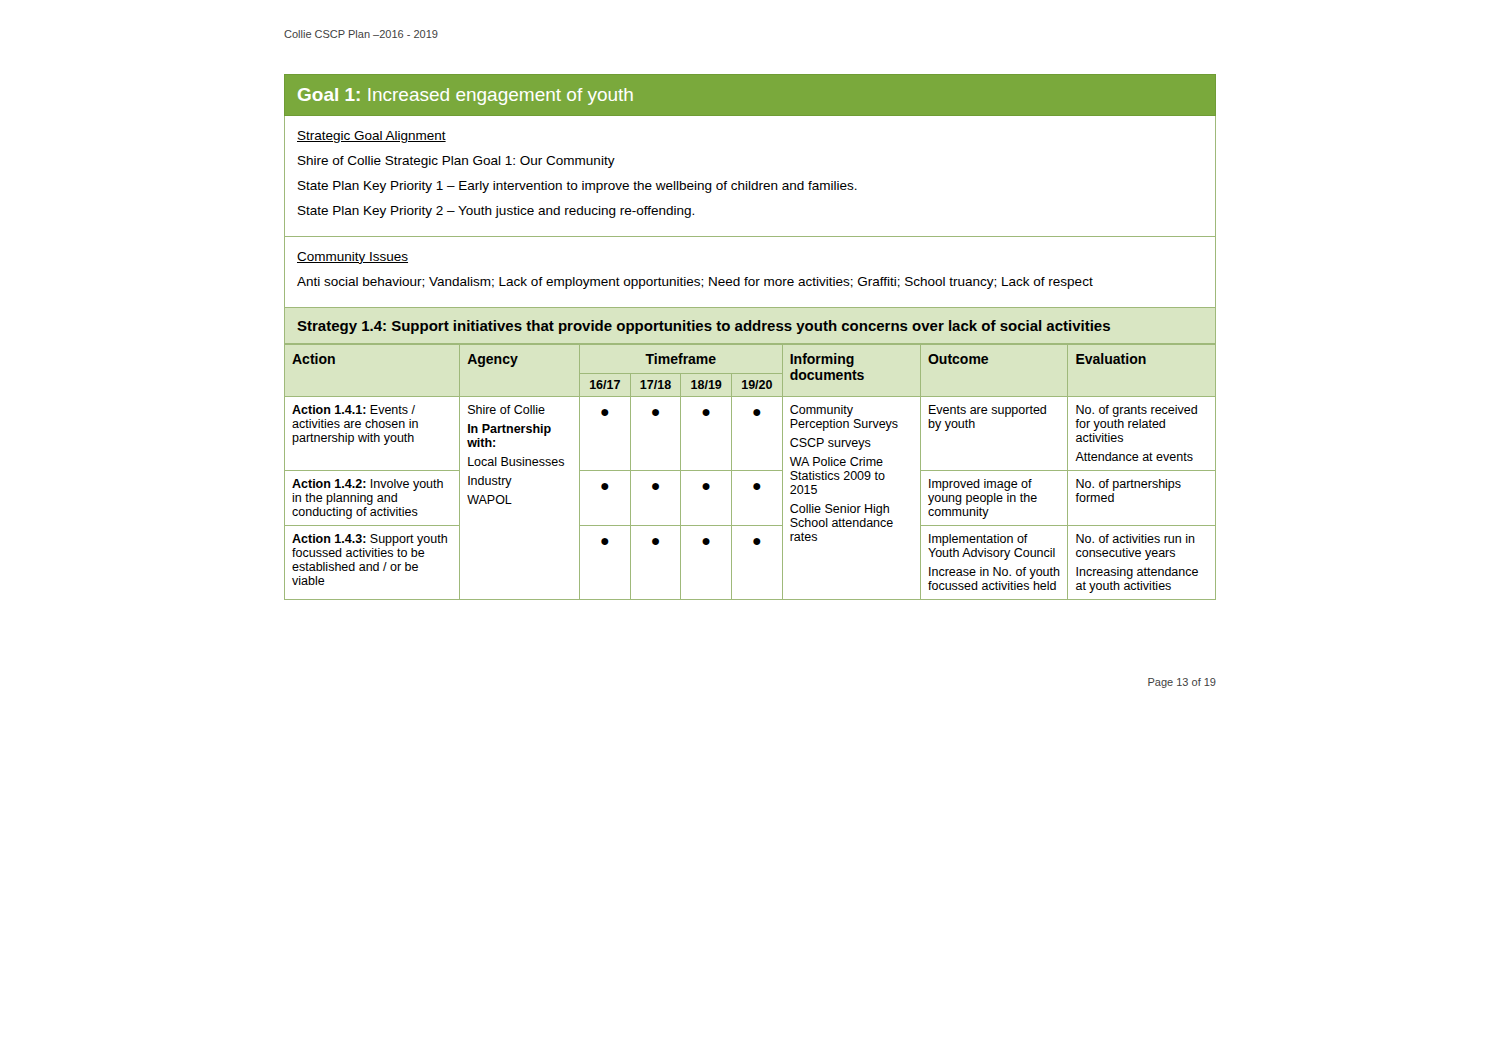Collie CSCP Plan –2016 - 2019
Goal 1: Increased engagement of youth
Strategic Goal Alignment
Shire of Collie Strategic Plan Goal 1: Our Community
State Plan Key Priority 1 – Early intervention to improve the wellbeing of children and families.
State Plan Key Priority 2 – Youth justice and reducing re-offending.
Community Issues
Anti social behaviour; Vandalism; Lack of employment opportunities; Need for more activities; Graffiti; School truancy; Lack of respect
Strategy 1.4: Support initiatives that provide opportunities to address youth concerns over lack of social activities
| Action | Agency | Timeframe | Informing documents | Outcome | Evaluation |
| --- | --- | --- | --- | --- | --- |
| 16/17 | 17/18 | 18/19 | 19/20 |
| Action 1.4.1: Events / activities are chosen in partnership with youth | Shire of Collie In Partnership with: Local Businesses Industry WAPOL | ● | ● | ● | ● | Community Perception Surveys CSCP surveys WA Police Crime Statistics 2009 to 2015 Collie Senior High School attendance rates | Events are supported by youth | No. of grants received for youth related activities Attendance at events |
| Action 1.4.2: Involve youth in the planning and conducting of activities | ● | ● | ● | ● | Improved image of young people in the community | No. of partnerships formed |
| Action 1.4.3: Support youth focussed activities to be established and / or be viable | ● | ● | ● | ● | Implementation of Youth Advisory Council Increase in No. of youth focussed activities held | No. of activities run in consecutive years Increasing attendance at youth activities |
Page 13 of 19